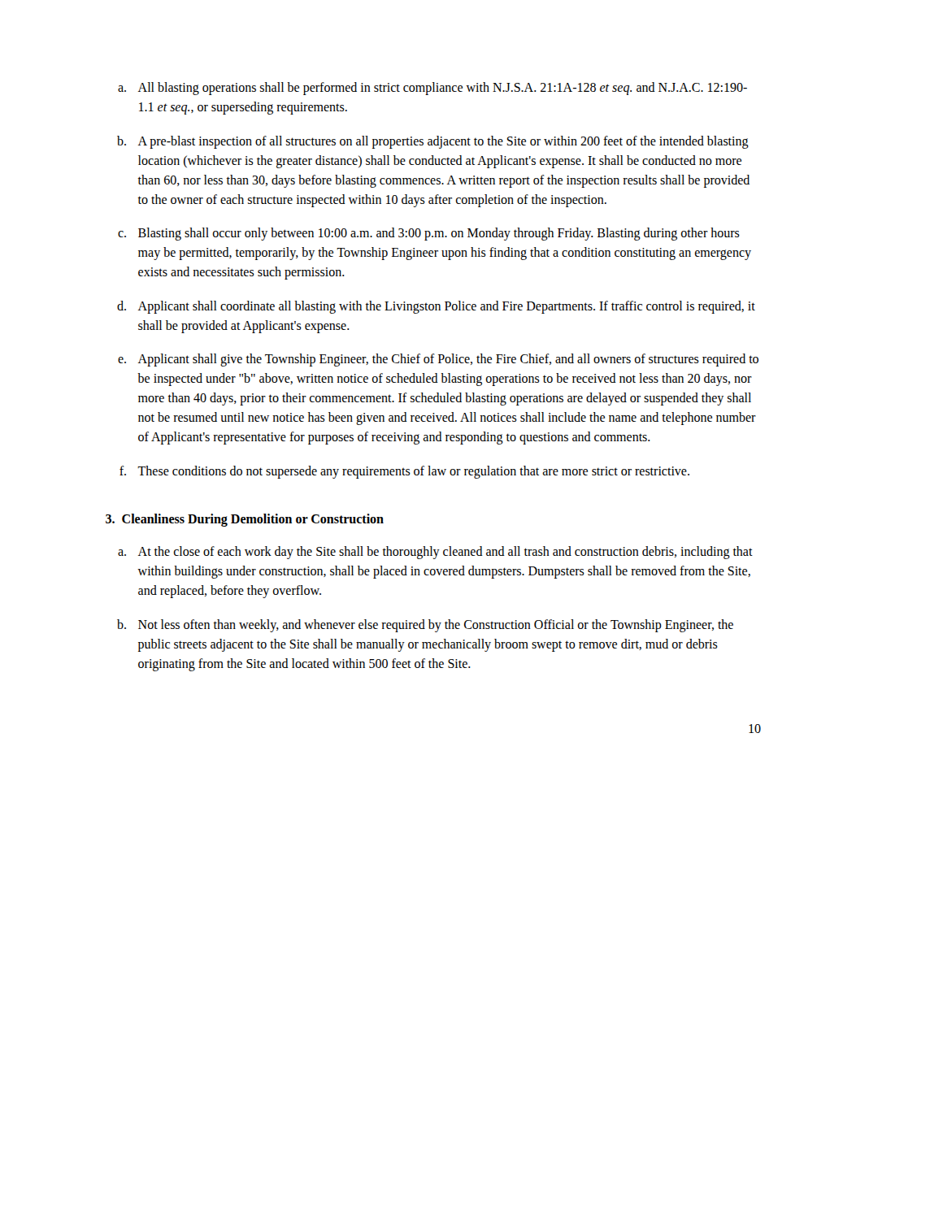All blasting operations shall be performed in strict compliance with N.J.S.A. 21:1A-128 et seq. and N.J.A.C. 12:190-1.1 et seq., or superseding requirements.
A pre-blast inspection of all structures on all properties adjacent to the Site or within 200 feet of the intended blasting location (whichever is the greater distance) shall be conducted at Applicant's expense. It shall be conducted no more than 60, nor less than 30, days before blasting commences. A written report of the inspection results shall be provided to the owner of each structure inspected within 10 days after completion of the inspection.
Blasting shall occur only between 10:00 a.m. and 3:00 p.m. on Monday through Friday. Blasting during other hours may be permitted, temporarily, by the Township Engineer upon his finding that a condition constituting an emergency exists and necessitates such permission.
Applicant shall coordinate all blasting with the Livingston Police and Fire Departments. If traffic control is required, it shall be provided at Applicant's expense.
Applicant shall give the Township Engineer, the Chief of Police, the Fire Chief, and all owners of structures required to be inspected under "b" above, written notice of scheduled blasting operations to be received not less than 20 days, nor more than 40 days, prior to their commencement. If scheduled blasting operations are delayed or suspended they shall not be resumed until new notice has been given and received. All notices shall include the name and telephone number of Applicant's representative for purposes of receiving and responding to questions and comments.
These conditions do not supersede any requirements of law or regulation that are more strict or restrictive.
3. Cleanliness During Demolition or Construction
At the close of each work day the Site shall be thoroughly cleaned and all trash and construction debris, including that within buildings under construction, shall be placed in covered dumpsters. Dumpsters shall be removed from the Site, and replaced, before they overflow.
Not less often than weekly, and whenever else required by the Construction Official or the Township Engineer, the public streets adjacent to the Site shall be manually or mechanically broom swept to remove dirt, mud or debris originating from the Site and located within 500 feet of the Site.
10